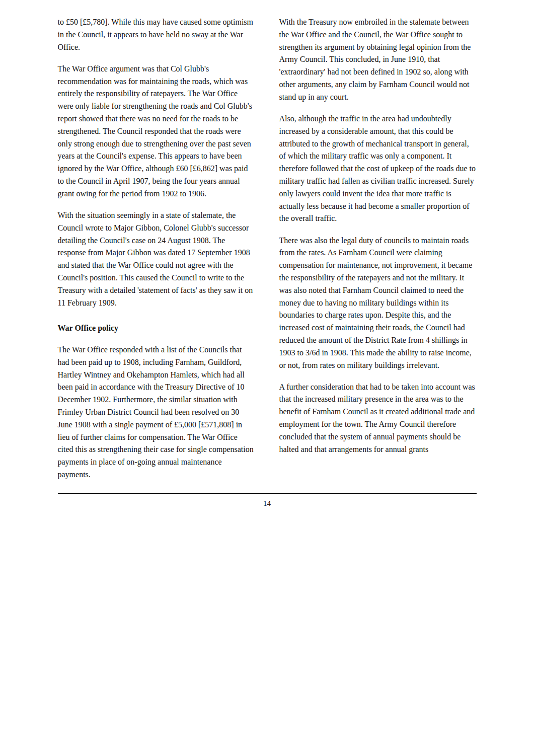to £50 [£5,780]. While this may have caused some optimism in the Council, it appears to have held no sway at the War Office.
The War Office argument was that Col Glubb's recommendation was for maintaining the roads, which was entirely the responsibility of ratepayers. The War Office were only liable for strengthening the roads and Col Glubb's report showed that there was no need for the roads to be strengthened. The Council responded that the roads were only strong enough due to strengthening over the past seven years at the Council's expense. This appears to have been ignored by the War Office, although £60 [£6,862] was paid to the Council in April 1907, being the four years annual grant owing for the period from 1902 to 1906.
With the situation seemingly in a state of stalemate, the Council wrote to Major Gibbon, Colonel Glubb's successor detailing the Council's case on 24 August 1908. The response from Major Gibbon was dated 17 September 1908 and stated that the War Office could not agree with the Council's position. This caused the Council to write to the Treasury with a detailed 'statement of facts' as they saw it on 11 February 1909.
War Office policy
The War Office responded with a list of the Councils that had been paid up to 1908, including Farnham, Guildford, Hartley Wintney and Okehampton Hamlets, which had all been paid in accordance with the Treasury Directive of 10 December 1902. Furthermore, the similar situation with Frimley Urban District Council had been resolved on 30 June 1908 with a single payment of £5,000 [£571,808] in lieu of further claims for compensation. The War Office cited this as strengthening their case for single compensation payments in place of on-going annual maintenance payments.
With the Treasury now embroiled in the stalemate between the War Office and the Council, the War Office sought to strengthen its argument by obtaining legal opinion from the Army Council. This concluded, in June 1910, that 'extraordinary' had not been defined in 1902 so, along with other arguments, any claim by Farnham Council would not stand up in any court.
Also, although the traffic in the area had undoubtedly increased by a considerable amount, that this could be attributed to the growth of mechanical transport in general, of which the military traffic was only a component. It therefore followed that the cost of upkeep of the roads due to military traffic had fallen as civilian traffic increased. Surely only lawyers could invent the idea that more traffic is actually less because it had become a smaller proportion of the overall traffic.
There was also the legal duty of councils to maintain roads from the rates. As Farnham Council were claiming compensation for maintenance, not improvement, it became the responsibility of the ratepayers and not the military. It was also noted that Farnham Council claimed to need the money due to having no military buildings within its boundaries to charge rates upon. Despite this, and the increased cost of maintaining their roads, the Council had reduced the amount of the District Rate from 4 shillings in 1903 to 3/6d in 1908. This made the ability to raise income, or not, from rates on military buildings irrelevant.
A further consideration that had to be taken into account was that the increased military presence in the area was to the benefit of Farnham Council as it created additional trade and employment for the town. The Army Council therefore concluded that the system of annual payments should be halted and that arrangements for annual grants
14